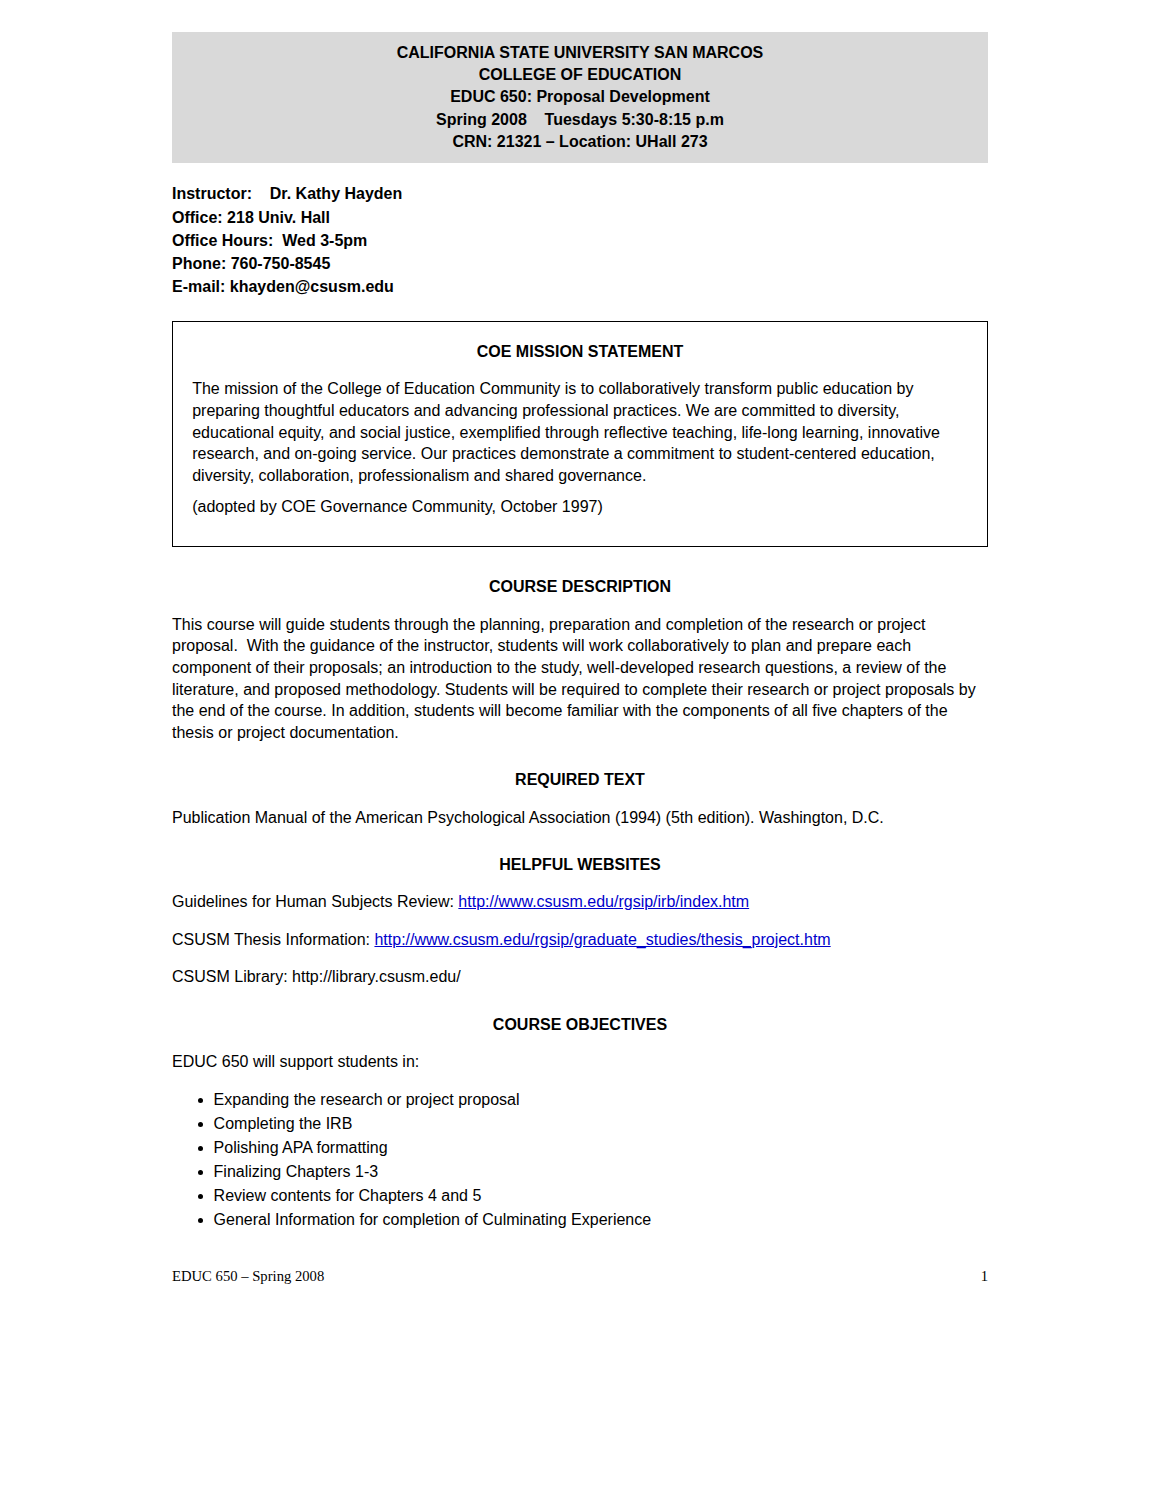CALIFORNIA STATE UNIVERSITY SAN MARCOS
COLLEGE OF EDUCATION
EDUC 650: Proposal Development
Spring 2008 Tuesdays 5:30-8:15 p.m
CRN: 21321 – Location: UHall 273
Instructor: Dr. Kathy Hayden
Office: 218 Univ. Hall
Office Hours: Wed 3-5pm
Phone: 760-750-8545
E-mail: khayden@csusm.edu
COE MISSION STATEMENT
The mission of the College of Education Community is to collaboratively transform public education by preparing thoughtful educators and advancing professional practices. We are committed to diversity, educational equity, and social justice, exemplified through reflective teaching, life-long learning, innovative research, and on-going service. Our practices demonstrate a commitment to student-centered education, diversity, collaboration, professionalism and shared governance.
(adopted by COE Governance Community, October 1997)
COURSE DESCRIPTION
This course will guide students through the planning, preparation and completion of the research or project proposal. With the guidance of the instructor, students will work collaboratively to plan and prepare each component of their proposals; an introduction to the study, well-developed research questions, a review of the literature, and proposed methodology. Students will be required to complete their research or project proposals by the end of the course. In addition, students will become familiar with the components of all five chapters of the thesis or project documentation.
REQUIRED TEXT
Publication Manual of the American Psychological Association (1994) (5th edition). Washington, D.C.
HELPFUL WEBSITES
Guidelines for Human Subjects Review: http://www.csusm.edu/rgsip/irb/index.htm
CSUSM Thesis Information: http://www.csusm.edu/rgsip/graduate_studies/thesis_project.htm
CSUSM Library: http://library.csusm.edu/
COURSE OBJECTIVES
EDUC 650 will support students in:
Expanding the research or project proposal
Completing the IRB
Polishing APA formatting
Finalizing Chapters 1-3
Review contents for Chapters 4 and 5
General Information for completion of Culminating Experience
EDUC 650 – Spring 2008 1